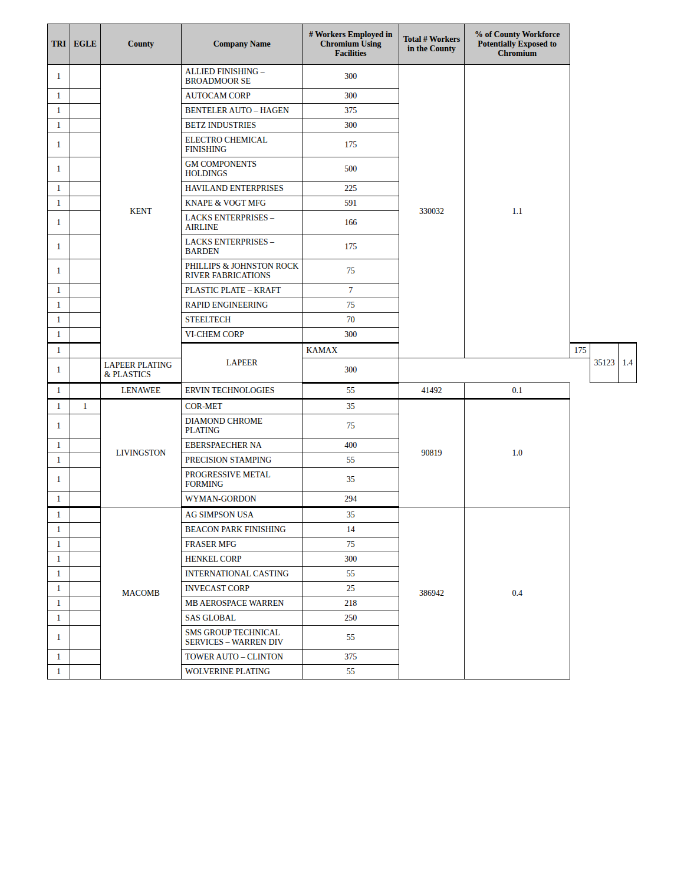| TRI | EGLE | County | Company Name | # Workers Employed in Chromium Using Facilities | Total # Workers in the County | % of County Workforce Potentially Exposed to Chromium |
| --- | --- | --- | --- | --- | --- | --- |
| 1 | | KENT | ALLIED FINISHING – BROADMOOR SE | 300 | 330032 | 1.1 |
| 1 | | AUTOCAM CORP | 300 |
| 1 | | BENTELER AUTO – HAGEN | 375 |
| 1 | | BETZ INDUSTRIES | 300 |
| 1 | | ELECTRO CHEMICAL FINISHING | 175 |
| 1 | | GM COMPONENTS HOLDINGS | 500 |
| 1 | | HAVILAND ENTERPRISES | 225 |
| 1 | | KNAPE & VOGT MFG | 591 |
| 1 | | LACKS ENTERPRISES – AIRLINE | 166 |
| 1 | | LACKS ENTERPRISES – BARDEN | 175 |
| 1 | | PHILLIPS & JOHNSTON ROCK RIVER FABRICATIONS | 75 |
| 1 | | PLASTIC PLATE – KRAFT | 7 |
| 1 | | RAPID ENGINEERING | 75 |
| 1 | | STEELTECH | 70 |
| 1 | | VI-CHEM CORP | 300 |
| 1 | | LAPEER | KAMAX | 175 | 35123 | 1.4 |
| 1 | | LAPEER PLATING & PLASTICS | 300 |
| 1 | | LENAWEE | ERVIN TECHNOLOGIES | 55 | 41492 | 0.1 |
| 1 | 1 | LIVINGSTON | COR-MET | 35 | 90819 | 1.0 |
| 1 | | DIAMOND CHROME PLATING | 75 |
| 1 | | EBERSPAECHER NA | 400 |
| 1 | | PRECISION STAMPING | 55 |
| 1 | | PROGRESSIVE METAL FORMING | 35 |
| 1 | | WYMAN-GORDON | 294 |
| 1 | | MACOMB | AG SIMPSON USA | 35 | 386942 | 0.4 |
| 1 | | BEACON PARK FINISHING | 14 |
| 1 | | FRASER MFG | 75 |
| 1 | | HENKEL CORP | 300 |
| 1 | | INTERNATIONAL CASTING | 55 |
| 1 | | INVECAST CORP | 25 |
| 1 | | MB AEROSPACE WARREN | 218 |
| 1 | | SAS GLOBAL | 250 |
| 1 | | SMS GROUP TECHNICAL SERVICES – WARREN DIV | 55 |
| 1 | | TOWER AUTO – CLINTON | 375 |
| 1 | | WOLVERINE PLATING | 55 |